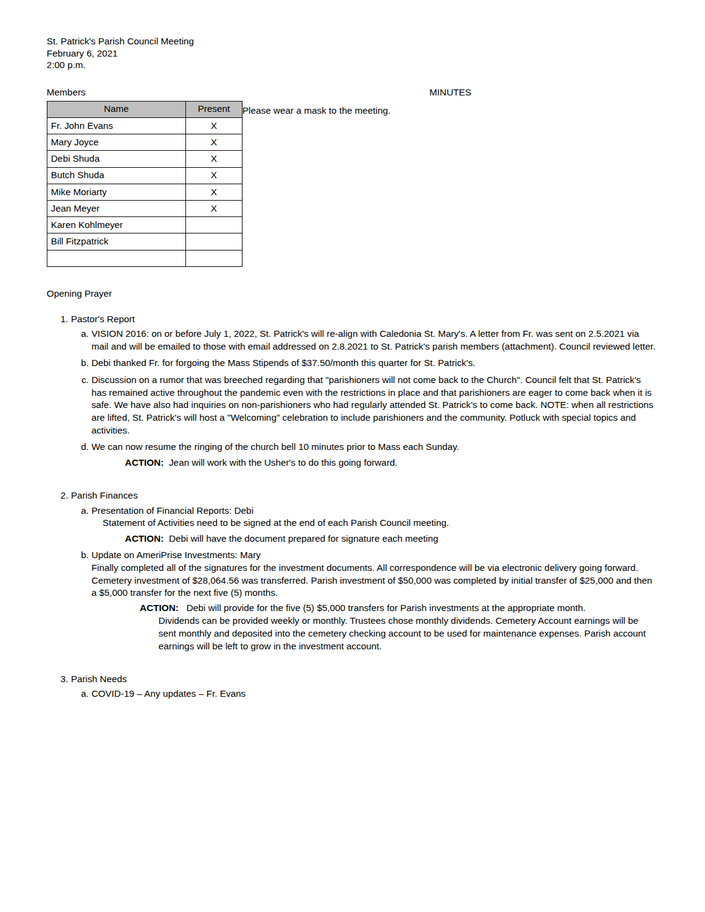St. Patrick's Parish Council Meeting
February 6, 2021
2:00 p.m.
| Members / Name / Present / / --- / --- / / Fr. John Evans / X / / Mary Joyce / X / / Debi Shuda / X / / Butch Shuda / X / / Mike Moriarty / X / / Jean Meyer / X / / Karen Kohlmeyer / / / Bill Fitzpatrick / / | MINUTES Please wear a mask to the meeting. |
Opening Prayer
Pastor's Report
VISION 2016: on or before July 1, 2022, St. Patrick's will re-align with Caledonia St. Mary's. A letter from Fr. was sent on 2.5.2021 via mail and will be emailed to those with email addressed on 2.8.2021 to St. Patrick's parish members (attachment). Council reviewed letter.
Debi thanked Fr. for forgoing the Mass Stipends of $37.50/month this quarter for St. Patrick's.
Discussion on a rumor that was breeched regarding that "parishioners will not come back to the Church". Council felt that St. Patrick's has remained active throughout the pandemic even with the restrictions in place and that parishioners are eager to come back when it is safe. We have also had inquiries on non-parishioners who had regularly attended St. Patrick's to come back. NOTE: when all restrictions are lifted, St. Patrick's will host a "Welcoming" celebration to include parishioners and the community. Potluck with special topics and activities.
We can now resume the ringing of the church bell 10 minutes prior to Mass each Sunday.
ACTION: Jean will work with the Usher's to do this going forward.
Parish Finances
Presentation of Financial Reports: Debi
Statement of Activities need to be signed at the end of each Parish Council meeting.
ACTION: Debi will have the document prepared for signature each meeting
Update on AmeriPrise Investments: Mary
Finally completed all of the signatures for the investment documents. All correspondence will be via electronic delivery going forward. Cemetery investment of $28,064.56 was transferred. Parish investment of $50,000 was completed by initial transfer of $25,000 and then a $5,000 transfer for the next five (5) months.
ACTION: Debi will provide for the five (5) $5,000 transfers for Parish investments at the appropriate month.
Dividends can be provided weekly or monthly. Trustees chose monthly dividends. Cemetery Account earnings will be sent monthly and deposited into the cemetery checking account to be used for maintenance expenses. Parish account earnings will be left to grow in the investment account.
Parish Needs
COVID-19 – Any updates – Fr. Evans